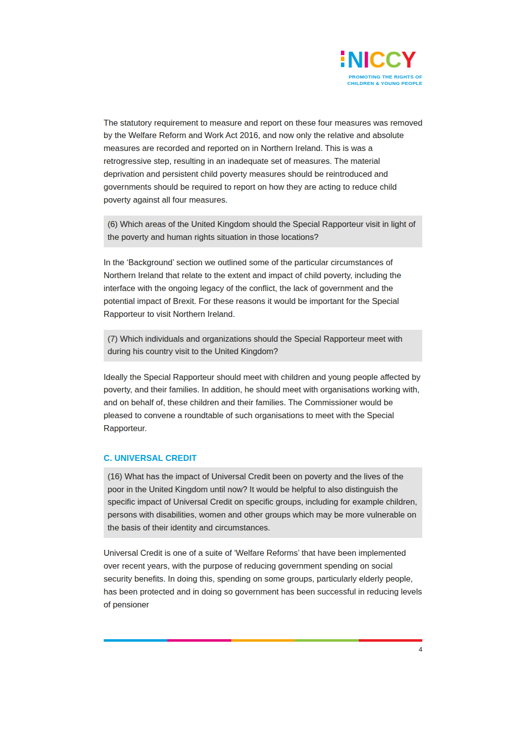NICCY
Promoting the rights of
children & young people
The statutory requirement to measure and report on these four measures was removed by the Welfare Reform and Work Act 2016, and now only the relative and absolute measures are recorded and reported on in Northern Ireland. This is was a retrogressive step, resulting in an inadequate set of measures. The material deprivation and persistent child poverty measures should be reintroduced and governments should be required to report on how they are acting to reduce child poverty against all four measures.
(6) Which areas of the United Kingdom should the Special Rapporteur visit in light of the poverty and human rights situation in those locations?
In the ‘Background’ section we outlined some of the particular circumstances of Northern Ireland that relate to the extent and impact of child poverty, including the interface with the ongoing legacy of the conflict, the lack of government and the potential impact of Brexit. For these reasons it would be important for the Special Rapporteur to visit Northern Ireland.
(7) Which individuals and organizations should the Special Rapporteur meet with during his country visit to the United Kingdom?
Ideally the Special Rapporteur should meet with children and young people affected by poverty, and their families. In addition, he should meet with organisations working with, and on behalf of, these children and their families. The Commissioner would be pleased to convene a roundtable of such organisations to meet with the Special Rapporteur.
C. Universal Credit
(16) What has the impact of Universal Credit been on poverty and the lives of the poor in the United Kingdom until now? It would be helpful to also distinguish the specific impact of Universal Credit on specific groups, including for example children, persons with disabilities, women and other groups which may be more vulnerable on the basis of their identity and circumstances.
Universal Credit is one of a suite of ‘Welfare Reforms’ that have been implemented over recent years, with the purpose of reducing government spending on social security benefits. In doing this, spending on some groups, particularly elderly people, has been protected and in doing so government has been successful in reducing levels of pensioner
4